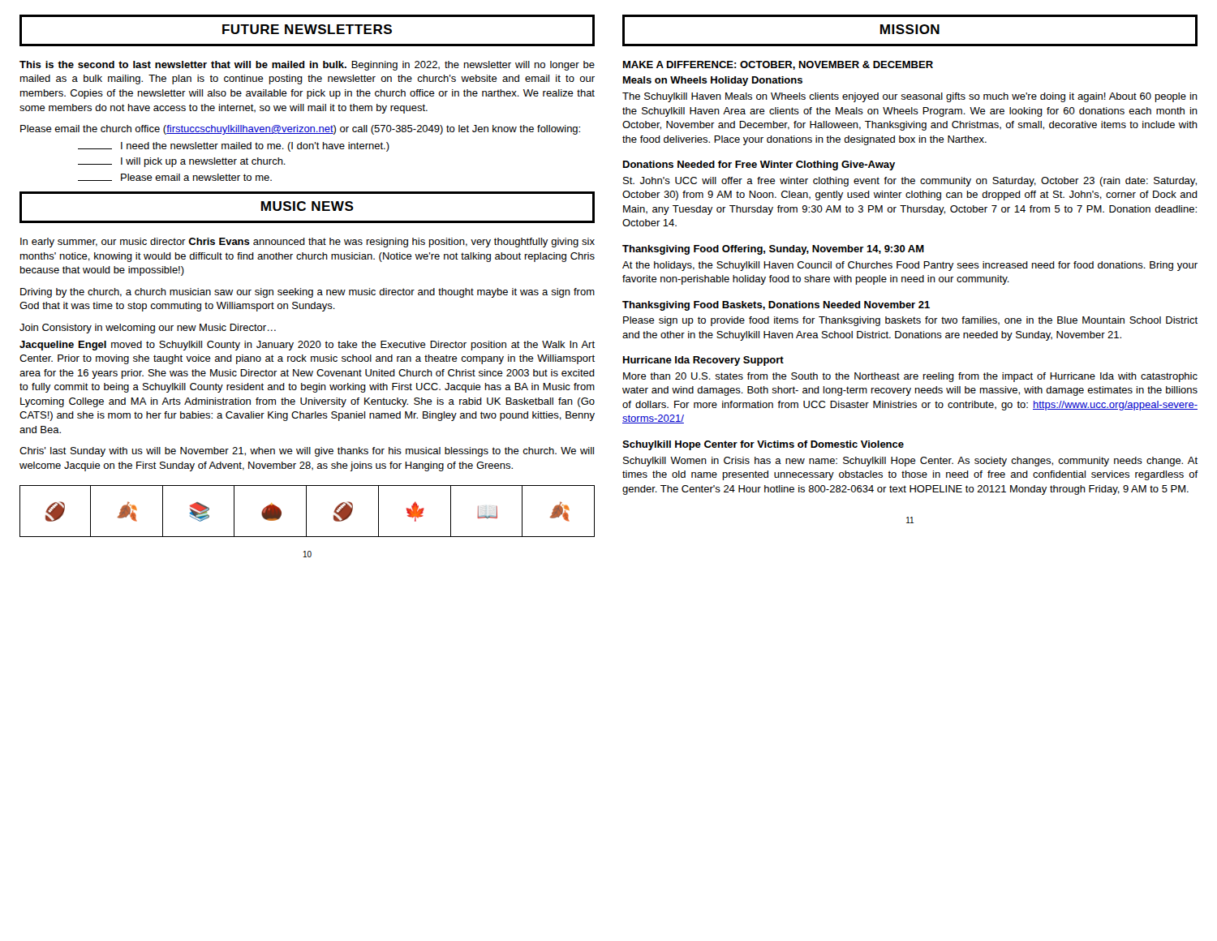FUTURE NEWSLETTERS
This is the second to last newsletter that will be mailed in bulk. Beginning in 2022, the newsletter will no longer be mailed as a bulk mailing. The plan is to continue posting the newsletter on the church's website and email it to our members. Copies of the newsletter will also be available for pick up in the church office or in the narthex. We realize that some members do not have access to the internet, so we will mail it to them by request.
Please email the church office (firstuccschuylkillhaven@verizon.net) or call (570-385-2049) to let Jen know the following:
I need the newsletter mailed to me. (I don't have internet.)
I will pick up a newsletter at church.
Please email a newsletter to me.
MUSIC NEWS
In early summer, our music director Chris Evans announced that he was resigning his position, very thoughtfully giving six months' notice, knowing it would be difficult to find another church musician. (Notice we're not talking about replacing Chris because that would be impossible!)
Driving by the church, a church musician saw our sign seeking a new music director and thought maybe it was a sign from God that it was time to stop commuting to Williamsport on Sundays.
Join Consistory in welcoming our new Music Director…
Jacqueline Engel moved to Schuylkill County in January 2020 to take the Executive Director position at the Walk In Art Center. Prior to moving she taught voice and piano at a rock music school and ran a theatre company in the Williamsport area for the 16 years prior. She was the Music Director at New Covenant United Church of Christ since 2003 but is excited to fully commit to being a Schuylkill County resident and to begin working with First UCC. Jacquie has a BA in Music from Lycoming College and MA in Arts Administration from the University of Kentucky. She is a rabid UK Basketball fan (Go CATS!) and she is mom to her fur babies: a Cavalier King Charles Spaniel named Mr. Bingley and two pound kitties, Benny and Bea.
Chris' last Sunday with us will be November 21, when we will give thanks for his musical blessings to the church. We will welcome Jacquie on the First Sunday of Advent, November 28, as she joins us for Hanging of the Greens.
🏈
🍂
📚
🌰
🏈
🍁
📖
🍂
10
MISSION
MAKE A DIFFERENCE: OCTOBER, NOVEMBER & DECEMBER
Meals on Wheels Holiday Donations
The Schuylkill Haven Meals on Wheels clients enjoyed our seasonal gifts so much we're doing it again! About 60 people in the Schuylkill Haven Area are clients of the Meals on Wheels Program. We are looking for 60 donations each month in October, November and December, for Halloween, Thanksgiving and Christmas, of small, decorative items to include with the food deliveries. Place your donations in the designated box in the Narthex.
Donations Needed for Free Winter Clothing Give-Away
St. John's UCC will offer a free winter clothing event for the community on Saturday, October 23 (rain date: Saturday, October 30) from 9 AM to Noon. Clean, gently used winter clothing can be dropped off at St. John's, corner of Dock and Main, any Tuesday or Thursday from 9:30 AM to 3 PM or Thursday, October 7 or 14 from 5 to 7 PM. Donation deadline: October 14.
Thanksgiving Food Offering, Sunday, November 14, 9:30 AM
At the holidays, the Schuylkill Haven Council of Churches Food Pantry sees increased need for food donations. Bring your favorite non-perishable holiday food to share with people in need in our community.
Thanksgiving Food Baskets, Donations Needed November 21
Please sign up to provide food items for Thanksgiving baskets for two families, one in the Blue Mountain School District and the other in the Schuylkill Haven Area School District. Donations are needed by Sunday, November 21.
Hurricane Ida Recovery Support
More than 20 U.S. states from the South to the Northeast are reeling from the impact of Hurricane Ida with catastrophic water and wind damages. Both short- and long-term recovery needs will be massive, with damage estimates in the billions of dollars. For more information from UCC Disaster Ministries or to contribute, go to: https://www.ucc.org/appeal-severe-storms-2021/
Schuylkill Hope Center for Victims of Domestic Violence
Schuylkill Women in Crisis has a new name: Schuylkill Hope Center. As society changes, community needs change. At times the old name presented unnecessary obstacles to those in need of free and confidential services regardless of gender. The Center's 24 Hour hotline is 800-282-0634 or text HOPELINE to 20121 Monday through Friday, 9 AM to 5 PM.
11